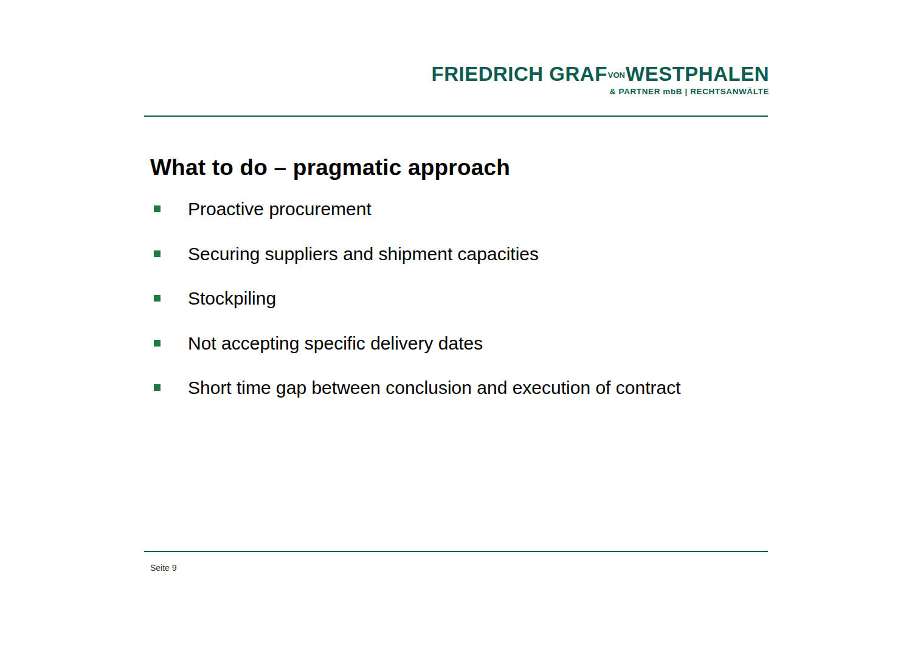FRIEDRICH GRAFVONWESTPHALEN
& PARTNER mbB | RECHTSANWÄLTE
What to do – pragmatic approach
Proactive procurement
Securing suppliers and shipment capacities
Stockpiling
Not accepting specific delivery dates
Short time gap between conclusion and execution of contract
Seite 9